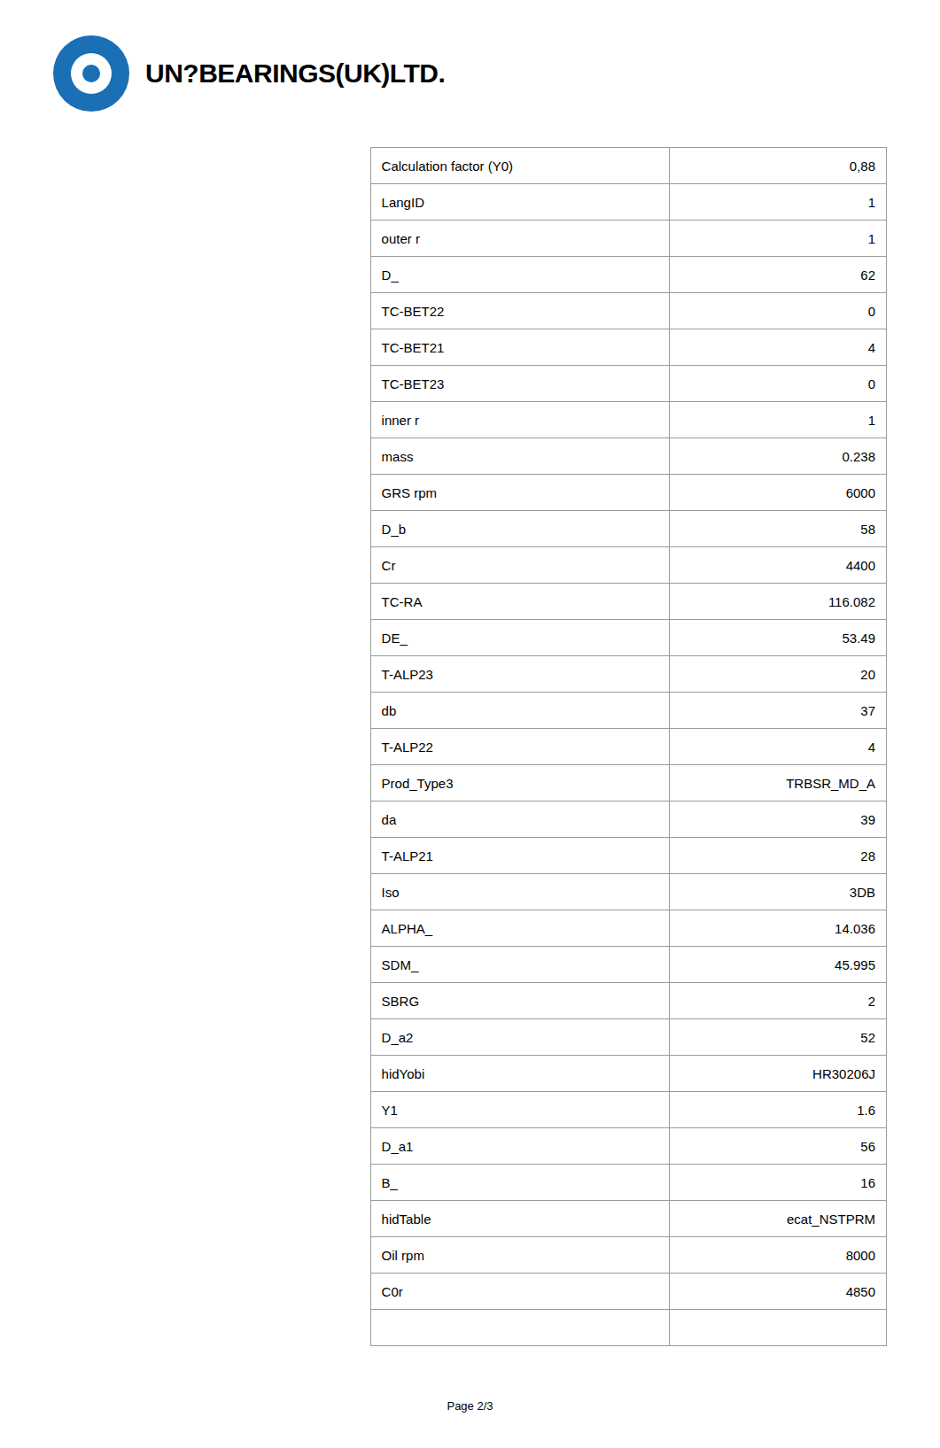UN?BEARINGS(UK)LTD.
| Calculation factor (Y0) | 0,88 |
| LangID | 1 |
| outer r | 1 |
| D_ | 62 |
| TC-BET22 | 0 |
| TC-BET21 | 4 |
| TC-BET23 | 0 |
| inner r | 1 |
| mass | 0.238 |
| GRS rpm | 6000 |
| D_b | 58 |
| Cr | 4400 |
| TC-RA | 116.082 |
| DE_ | 53.49 |
| T-ALP23 | 20 |
| db | 37 |
| T-ALP22 | 4 |
| Prod_Type3 | TRBSR_MD_A |
| da | 39 |
| T-ALP21 | 28 |
| Iso | 3DB |
| ALPHA_ | 14.036 |
| SDM_ | 45.995 |
| SBRG | 2 |
| D_a2 | 52 |
| hidYobi | HR30206J |
| Y1 | 1.6 |
| D_a1 | 56 |
| B_ | 16 |
| hidTable | ecat_NSTPRM |
| Oil rpm | 8000 |
| C0r | 4850 |
Page 2/3